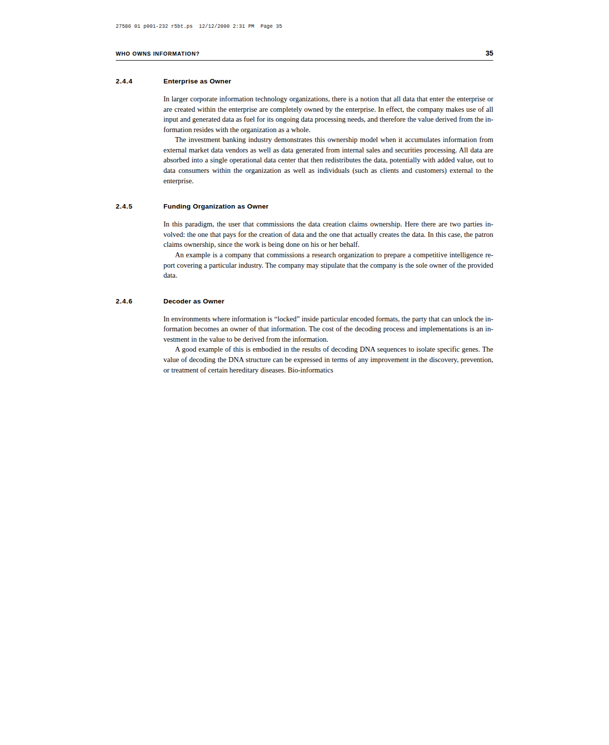27586 01 p001-232 r5bt.ps 12/12/2000 2:31 PM Page 35
WHO OWNS INFORMATION? 35
2.4.4 Enterprise as Owner
In larger corporate information technology organizations, there is a notion that all data that enter the enterprise or are created within the enterprise are completely owned by the enterprise. In effect, the company makes use of all input and generated data as fuel for its ongoing data processing needs, and therefore the value derived from the information resides with the organization as a whole.
The investment banking industry demonstrates this ownership model when it accumulates information from external market data vendors as well as data generated from internal sales and securities processing. All data are absorbed into a single operational data center that then redistributes the data, potentially with added value, out to data consumers within the organization as well as individuals (such as clients and customers) external to the enterprise.
2.4.5 Funding Organization as Owner
In this paradigm, the user that commissions the data creation claims ownership. Here there are two parties involved: the one that pays for the creation of data and the one that actually creates the data. In this case, the patron claims ownership, since the work is being done on his or her behalf.
An example is a company that commissions a research organization to prepare a competitive intelligence report covering a particular industry. The company may stipulate that the company is the sole owner of the provided data.
2.4.6 Decoder as Owner
In environments where information is “locked” inside particular encoded formats, the party that can unlock the information becomes an owner of that information. The cost of the decoding process and implementations is an investment in the value to be derived from the information.
A good example of this is embodied in the results of decoding DNA sequences to isolate specific genes. The value of decoding the DNA structure can be expressed in terms of any improvement in the discovery, prevention, or treatment of certain hereditary diseases. Bio-informatics